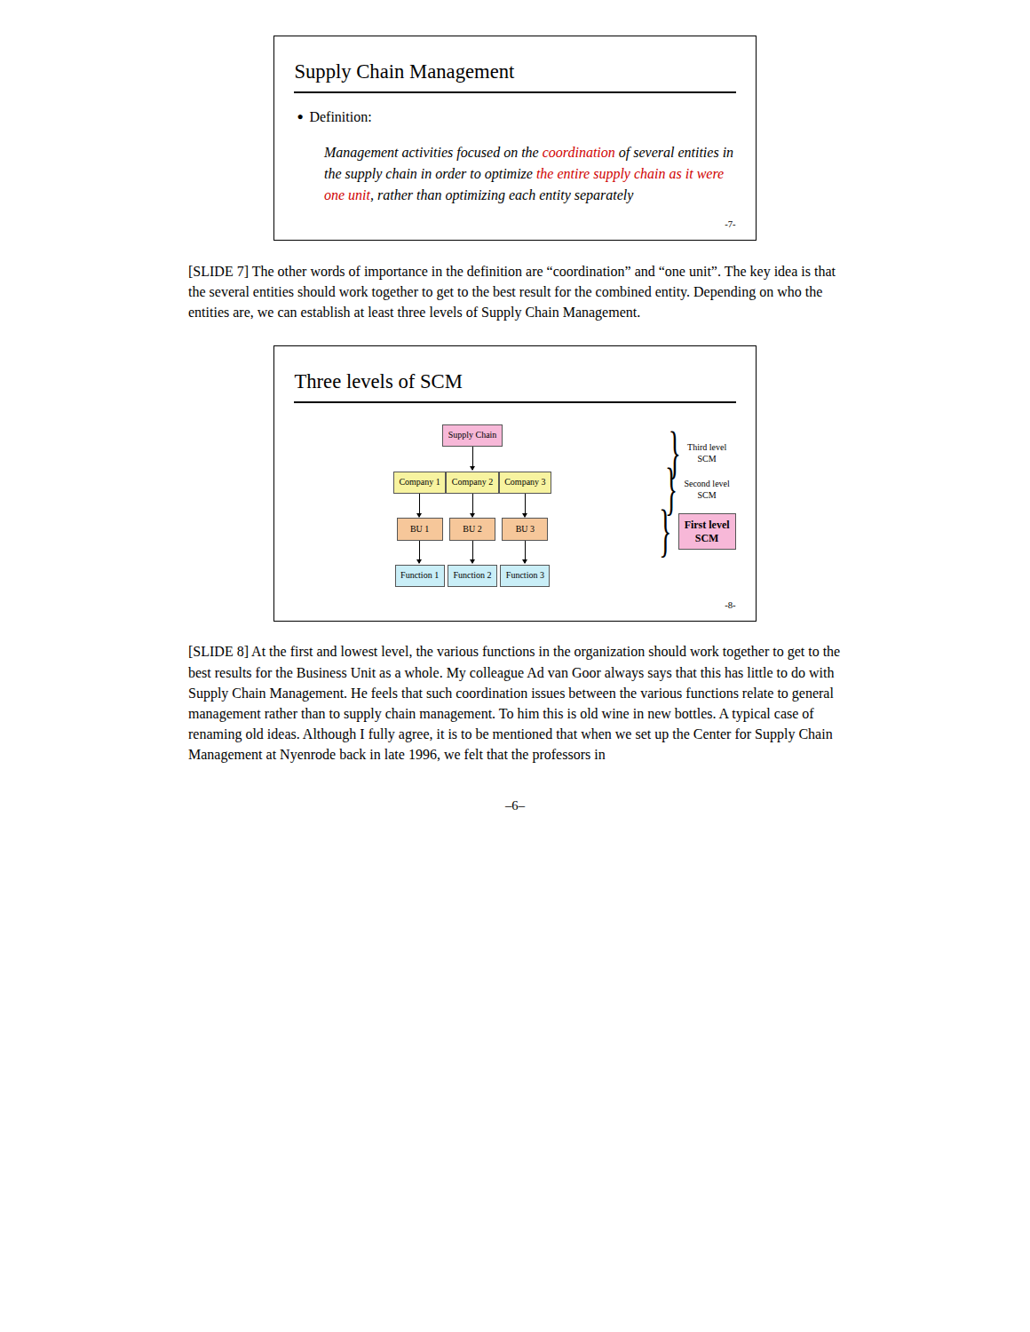Supply Chain Management
Definition:
Management activities focused on the coordination of several entities in the supply chain in order to optimize the entire supply chain as it were one unit, rather than optimizing each entity separately
-7-
[SLIDE 7] The other words of importance in the definition are “coordination” and “one unit”. The key idea is that the several entities should work together to get to the best result for the combined entity. Depending on who the entities are, we can establish at least three levels of Supply Chain Management.
Three levels of SCM
| Supply Chain |
| Company 1 | Company 2 | Company 3 |
| BU 1 | BU 2 | BU 3 |
| Function 1 | Function 2 | Function 3 |
}Third level
SCM
}Second level
SCM
}First level
SCM
-8-
[SLIDE 8] At the first and lowest level, the various functions in the organization should work together to get to the best results for the Business Unit as a whole. My colleague Ad van Goor always says that this has little to do with Supply Chain Management. He feels that such coordination issues between the various functions relate to general management rather than to supply chain management. To him this is old wine in new bottles. A typical case of renaming old ideas. Although I fully agree, it is to be mentioned that when we set up the Center for Supply Chain Management at Nyenrode back in late 1996, we felt that the professors in
–6–